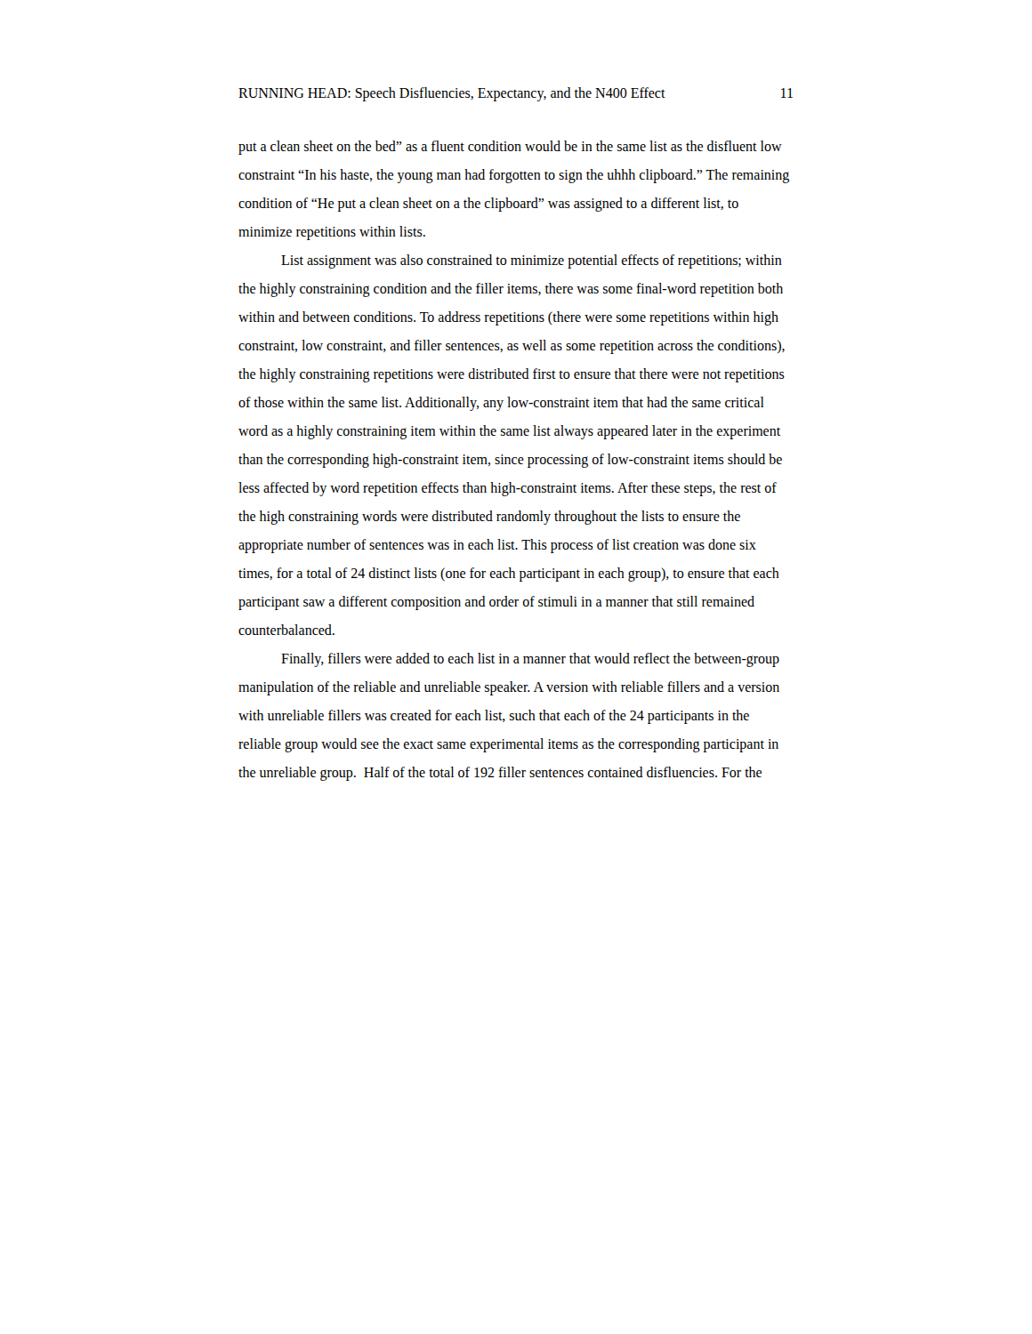RUNNING HEAD: Speech Disfluencies, Expectancy, and the N400 Effect 11
put a clean sheet on the bed” as a fluent condition would be in the same list as the disfluent low constraint “In his haste, the young man had forgotten to sign the uhhh clipboard.” The remaining condition of “He put a clean sheet on a the clipboard” was assigned to a different list, to minimize repetitions within lists.
List assignment was also constrained to minimize potential effects of repetitions; within the highly constraining condition and the filler items, there was some final-word repetition both within and between conditions. To address repetitions (there were some repetitions within high constraint, low constraint, and filler sentences, as well as some repetition across the conditions), the highly constraining repetitions were distributed first to ensure that there were not repetitions of those within the same list. Additionally, any low-constraint item that had the same critical word as a highly constraining item within the same list always appeared later in the experiment than the corresponding high-constraint item, since processing of low-constraint items should be less affected by word repetition effects than high-constraint items. After these steps, the rest of the high constraining words were distributed randomly throughout the lists to ensure the appropriate number of sentences was in each list. This process of list creation was done six times, for a total of 24 distinct lists (one for each participant in each group), to ensure that each participant saw a different composition and order of stimuli in a manner that still remained counterbalanced.
Finally, fillers were added to each list in a manner that would reflect the between-group manipulation of the reliable and unreliable speaker. A version with reliable fillers and a version with unreliable fillers was created for each list, such that each of the 24 participants in the reliable group would see the exact same experimental items as the corresponding participant in the unreliable group. Half of the total of 192 filler sentences contained disfluencies. For the